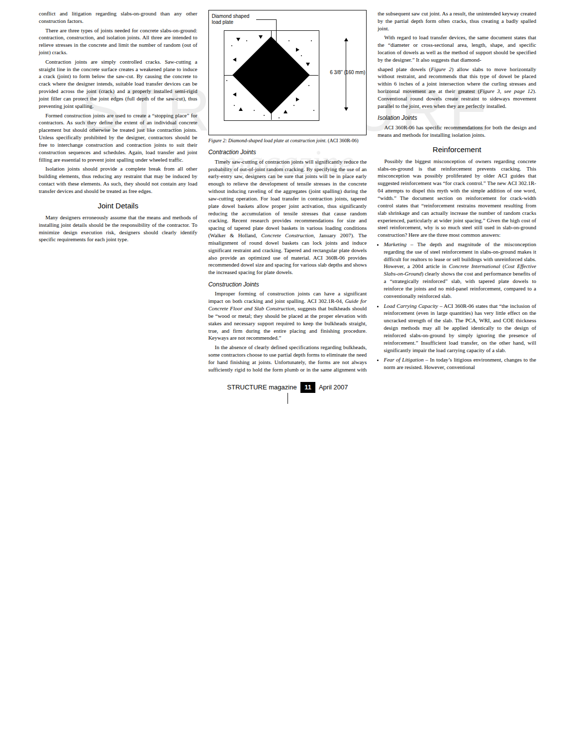STRUCTURE
magazine
conflict and litigation regarding slabs-on-ground than any other construction factors.
There are three types of joints needed for concrete slabs-on-ground: contraction, construction, and isolation joints. All three are intended to relieve stresses in the concrete and limit the number of random (out of joint) cracks.
Contraction joints are simply controlled cracks. Saw-cutting a straight line in the concrete surface creates a weakened plane to induce a crack (joint) to form below the saw-cut. By causing the concrete to crack where the designer intends, suitable load transfer devices can be provided across the joint (crack) and a properly installed semi-rigid joint filler can protect the joint edges (full depth of the saw-cut), thus preventing joint spalling.
Formed construction joints are used to create a “stopping place” for contractors. As such they define the extent of an individual concrete placement but should otherwise be treated just like contraction joints. Unless specifically prohibited by the designer, contractors should be free to interchange construction and contraction joints to suit their construction sequences and schedules. Again, load transfer and joint filling are essential to prevent joint spalling under wheeled traffic.
Isolation joints should provide a complete break from all other building elements, thus reducing any restraint that may be induced by contact with these elements. As such, they should not contain any load transfer devices and should be treated as free edges.
Joint Details
Many designers erroneously assume that the means and methods of installing joint details should be the responsibility of the contractor. To minimize design execution risk, designers should clearly identify specific requirements for each joint type.
Diamond shaped
load plate
6 3/8” (160 mm)
Figure 2: Diamond-shaped load plate at construction joint. (ACI 360R-06)
Contraction Joints
Timely saw-cutting of contraction joints will significantly reduce the probability of out-of-joint random cracking. By specifying the use of an early-entry saw, designers can be sure that joints will be in place early enough to relieve the development of tensile stresses in the concrete without inducing raveling of the aggregates (joint spalling) during the saw-cutting operation. For load transfer in contraction joints, tapered plate dowel baskets allow proper joint activation, thus significantly reducing the accumulation of tensile stresses that cause random cracking. Recent research provides recommendations for size and spacing of tapered plate dowel baskets in various loading conditions (Walker & Holland, Concrete Construction, January 2007). The misalignment of round dowel baskets can lock joints and induce significant restraint and cracking. Tapered and rectangular plate dowels also provide an optimized use of material. ACI 360R-06 provides recommended dowel size and spacing for various slab depths and shows the increased spacing for plate dowels.
Construction Joints
Improper forming of construction joints can have a significant impact on both cracking and joint spalling. ACI 302.1R-04, Guide for Concrete Floor and Slab Construction, suggests that bulkheads should be “wood or metal; they should be placed at the proper elevation with stakes and necessary support required to keep the bulkheads straight, true, and firm during the entire placing and finishing procedure. Keyways are not recommended.”
In the absence of clearly defined specifications regarding bulkheads, some contractors choose to use partial depth forms to eliminate the need for hand finishing at joints. Unfortunately, the forms are not always sufficiently rigid to hold the form plumb or in the same alignment with the subsequent saw cut joint. As a result, the unintended keyway created by the partial depth form often cracks, thus creating a badly spalled joint.
With regard to load transfer devices, the same document states that the “diameter or cross-sectional area, length, shape, and specific location of dowels as well as the method of support should be specified by the designer.” It also suggests that diamond-
shaped plate dowels (Figure 2) allow slabs to move horizontally without restraint, and recommends that this type of dowel be placed within 6 inches of a joint intersection where the curling stresses and horizontal movement are at their greatest (Figure 3, see page 12). Conventional round dowels create restraint to sideways movement parallel to the joint, even when they are perfectly installed.
Isolation Joints
ACI 360R-06 has specific recommendations for both the design and means and methods for installing isolation joints.
Reinforcement
Possibly the biggest misconception of owners regarding concrete slabs-on-ground is that reinforcement prevents cracking. This misconception was possibly proliferated by older ACI guides that suggested reinforcement was “for crack control.” The new ACI 302.1R-04 attempts to dispel this myth with the simple addition of one word, “width.” The document section on reinforcement for crack-width control states that “reinforcement restrains movement resulting from slab shrinkage and can actually increase the number of random cracks experienced, particularly at wider joint spacing.” Given the high cost of steel reinforcement, why is so much steel still used in slab-on-ground construction? Here are the three most common answers:
Marketing – The depth and magnitude of the misconception regarding the use of steel reinforcement in slabs-on-ground makes it difficult for realtors to lease or sell buildings with unreinforced slabs. However, a 2004 article in Concrete International (Cost Effective Slabs-on-Ground) clearly shows the cost and performance benefits of a “strategically reinforced” slab, with tapered plate dowels to reinforce the joints and no mid-panel reinforcement, compared to a conventionally reinforced slab.
Load Carrying Capacity – ACI 360R-06 states that “the inclusion of reinforcement (even in large quantities) has very little effect on the uncracked strength of the slab. The PCA, WRI, and COE thickness design methods may all be applied identically to the design of reinforced slabs-on-ground by simply ignoring the presence of reinforcement.” Insufficient load transfer, on the other hand, will significantly impair the load carrying capacity of a slab.
Fear of Litigation – In today’s litigious environment, changes to the norm are resisted. However, conventional
STRUCTURE magazine 11 April 2007